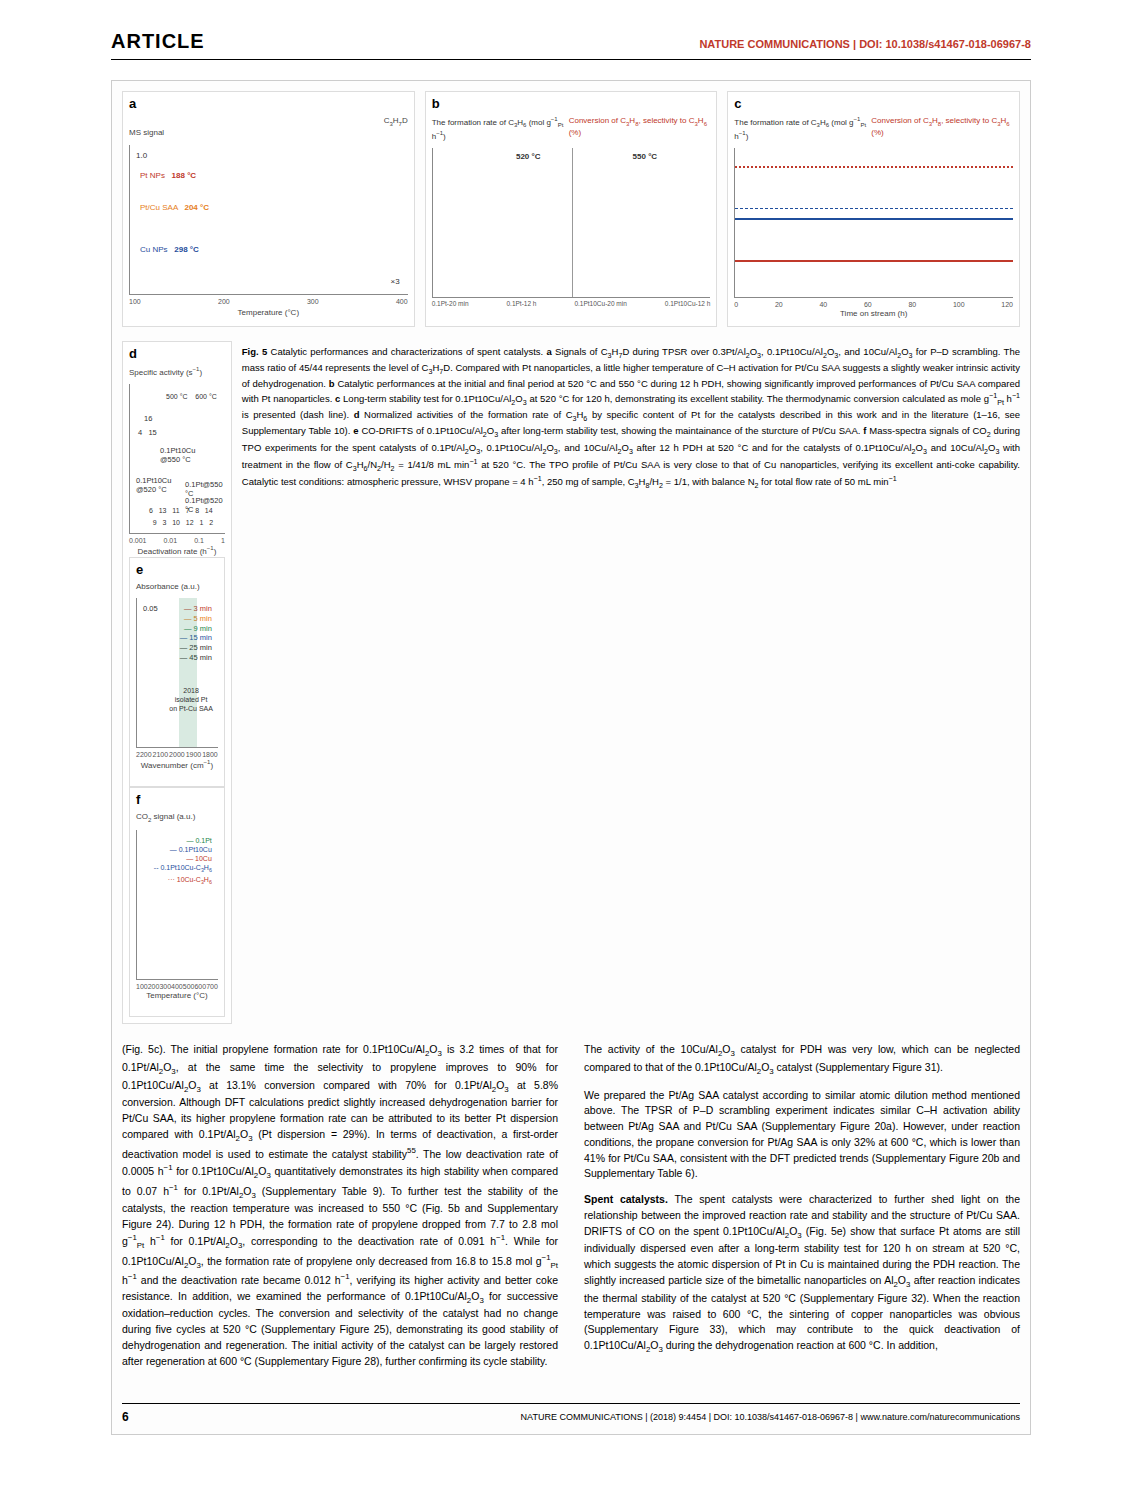ARTICLE
NATURE COMMUNICATIONS | DOI: 10.1038/s41467-018-06967-8
a
C3H7D
MS signal
1.0
Pt NPs 188 °C
Pt/Cu SAA 204 °C
Cu NPs 298 °C
×3
100200300400
Temperature (°C)
b
The formation rate of C3H6 (mol g−1Pt h−1) Conversion of C3H8, selectivity to C3H6 (%)
520 °C
550 °C
0.1Pt-20 min 0.1Pt-12 h 0.1Pt10Cu-20 min 0.1Pt10Cu-12 h
c
The formation rate of C3H6 (mol g−1Pt h−1) Conversion of C3H8, selectivity to C3H6 (%)
020406080100120
Time on stream (h)
d
Specific activity (s−1)
500 °C 600 °C
16
4 15
0.1Pt10Cu
@550 °C
0.1Pt10Cu
@520 °C
0.1Pt@550 °C
0.1Pt@520 °C
6 13 11 7 8 14
9 3 10 12 1 2
0.0010.010.11
Deactivation rate (h−1)
e
Absorbance (a.u.)
0.05
— 3 min
— 5 min
— 9 min
— 15 min
— 25 min
— 45 min
2018
isolated Pt
on Pt-Cu SAA
22002100200019001800
Wavenumber (cm−1)
f
CO2 signal (a.u.)
— 0.1Pt
— 0.1Pt10Cu
— 10Cu
-- 0.1Pt10Cu-C3H6
··· 10Cu-C3H6
100200300400500600700
Temperature (°C)
Fig. 5 Catalytic performances and characterizations of spent catalysts. a Signals of C3H7D during TPSR over 0.3Pt/Al2O3, 0.1Pt10Cu/Al2O3, and 10Cu/Al2O3 for P–D scrambling. The mass ratio of 45/44 represents the level of C3H7D. Compared with Pt nanoparticles, a little higher temperature of C–H activation for Pt/Cu SAA suggests a slightly weaker intrinsic activity of dehydrogenation. b Catalytic performances at the initial and final period at 520 °C and 550 °C during 12 h PDH, showing significantly improved performances of Pt/Cu SAA compared with Pt nanoparticles. c Long-term stability test for 0.1Pt10Cu/Al2O3 at 520 °C for 120 h, demonstrating its excellent stability. The thermodynamic conversion calculated as mole g−1Pt h−1 is presented (dash line). d Normalized activities of the formation rate of C3H6 by specific content of Pt for the catalysts described in this work and in the literature (1–16, see Supplementary Table 10). e CO-DRIFTS of 0.1Pt10Cu/Al2O3 after long-term stability test, showing the maintainance of the sturcture of Pt/Cu SAA. f Mass-spectra signals of CO2 during TPO experiments for the spent catalysts of 0.1Pt/Al2O3, 0.1Pt10Cu/Al2O3, and 10Cu/Al2O3 after 12 h PDH at 520 °C and for the catalysts of 0.1Pt10Cu/Al2O3 and 10Cu/Al2O3 with treatment in the flow of C3H6/N2/H2 = 1/41/8 mL min−1 at 520 °C. The TPO profile of Pt/Cu SAA is very close to that of Cu nanoparticles, verifying its excellent anti-coke capability. Catalytic test conditions: atmospheric pressure, WHSV propane = 4 h−1, 250 mg of sample, C3H8/H2 = 1/1, with balance N2 for total flow rate of 50 mL min−1
(Fig. 5c). The initial propylene formation rate for 0.1Pt10Cu/Al2O3 is 3.2 times of that for 0.1Pt/Al2O3, at the same time the selectivity to propylene improves to 90% for 0.1Pt10Cu/Al2O3 at 13.1% conversion compared with 70% for 0.1Pt/Al2O3 at 5.8% conversion. Although DFT calculations predict slightly increased dehydrogenation barrier for Pt/Cu SAA, its higher propylene formation rate can be attributed to its better Pt dispersion compared with 0.1Pt/Al2O3 (Pt dispersion = 29%). In terms of deactivation, a first-order deactivation model is used to estimate the catalyst stability55. The low deactivation rate of 0.0005 h−1 for 0.1Pt10Cu/Al2O3 quantitatively demonstrates its high stability when compared to 0.07 h−1 for 0.1Pt/Al2O3 (Supplementary Table 9). To further test the stability of the catalysts, the reaction temperature was increased to 550 °C (Fig. 5b and Supplementary Figure 24). During 12 h PDH, the formation rate of propylene dropped from 7.7 to 2.8 mol g−1Pt h−1 for 0.1Pt/Al2O3, corresponding to the deactivation rate of 0.091 h−1. While for 0.1Pt10Cu/Al2O3, the formation rate of propylene only decreased from 16.8 to 15.8 mol g−1Pt h−1 and the deactivation rate became 0.012 h−1, verifying its higher activity and better coke resistance. In addition, we examined the performance of 0.1Pt10Cu/Al2O3 for successive oxidation–reduction cycles. The conversion and selectivity of the catalyst had no change during five cycles at 520 °C (Supplementary Figure 25), demonstrating its good stability of dehydrogenation and regeneration. The initial activity of the catalyst can be largely restored after regeneration at 600 °C (Supplementary Figure 28), further confirming its cycle stability.
The activity of the 10Cu/Al2O3 catalyst for PDH was very low, which can be neglected compared to that of the 0.1Pt10Cu/Al2O3 catalyst (Supplementary Figure 31).
We prepared the Pt/Ag SAA catalyst according to similar atomic dilution method mentioned above. The TPSR of P–D scrambling experiment indicates similar C–H activation ability between Pt/Ag SAA and Pt/Cu SAA (Supplementary Figure 20a). However, under reaction conditions, the propane conversion for Pt/Ag SAA is only 32% at 600 °C, which is lower than 41% for Pt/Cu SAA, consistent with the DFT predicted trends (Supplementary Figure 20b and Supplementary Table 6).
Spent catalysts. The spent catalysts were characterized to further shed light on the relationship between the improved reaction rate and stability and the structure of Pt/Cu SAA. DRIFTS of CO on the spent 0.1Pt10Cu/Al2O3 (Fig. 5e) show that surface Pt atoms are still individually dispersed even after a long-term stability test for 120 h on stream at 520 °C, which suggests the atomic dispersion of Pt in Cu is maintained during the PDH reaction. The slightly increased particle size of the bimetallic nanoparticles on Al2O3 after reaction indicates the thermal stability of the catalyst at 520 °C (Supplementary Figure 32). When the reaction temperature was raised to 600 °C, the sintering of copper nanoparticles was obvious (Supplementary Figure 33), which may contribute to the quick deactivation of 0.1Pt10Cu/Al2O3 during the dehydrogenation reaction at 600 °C. In addition,
6
NATURE COMMUNICATIONS | (2018) 9:4454 | DOI: 10.1038/s41467-018-06967-8 | www.nature.com/naturecommunications